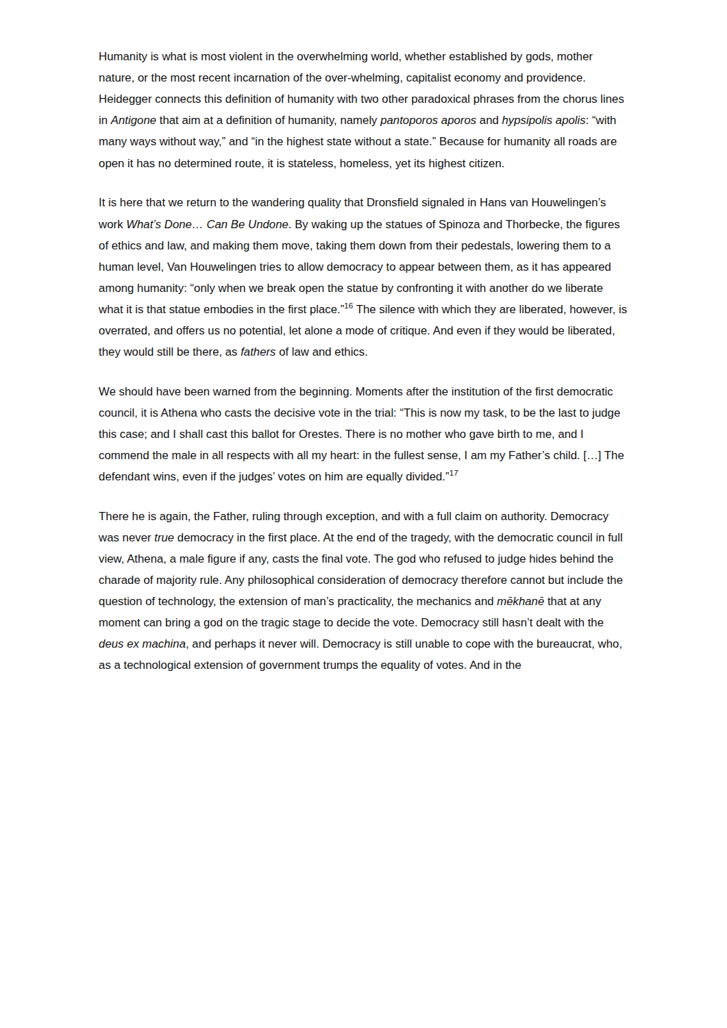Humanity is what is most violent in the overwhelming world, whether established by gods, mother nature, or the most recent incarnation of the over-whelming, capitalist economy and providence. Heidegger connects this definition of humanity with two other paradoxical phrases from the chorus lines in Antigone that aim at a definition of humanity, namely pantoporos aporos and hypsipolis apolis: “with many ways without way,” and “in the highest state without a state.” Because for humanity all roads are open it has no determined route, it is stateless, homeless, yet its highest citizen.
It is here that we return to the wandering quality that Dronsfield signaled in Hans van Houwelingen’s work What’s Done… Can Be Undone. By waking up the statues of Spinoza and Thorbecke, the figures of ethics and law, and making them move, taking them down from their pedestals, lowering them to a human level, Van Houwelingen tries to allow democracy to appear between them, as it has appeared among humanity: “only when we break open the statue by confronting it with another do we liberate what it is that statue embodies in the first place.”16 The silence with which they are liberated, however, is overrated, and offers us no potential, let alone a mode of critique. And even if they would be liberated, they would still be there, as fathers of law and ethics.
We should have been warned from the beginning. Moments after the institution of the first democratic council, it is Athena who casts the decisive vote in the trial: “This is now my task, to be the last to judge this case; and I shall cast this ballot for Orestes. There is no mother who gave birth to me, and I commend the male in all respects with all my heart: in the fullest sense, I am my Father’s child. […] The defendant wins, even if the judges’ votes on him are equally divided.”17
There he is again, the Father, ruling through exception, and with a full claim on authority. Democracy was never true democracy in the first place. At the end of the tragedy, with the democratic council in full view, Athena, a male figure if any, casts the final vote. The god who refused to judge hides behind the charade of majority rule. Any philosophical consideration of democracy therefore cannot but include the question of technology, the extension of man’s practicality, the mechanics and mēkhanē that at any moment can bring a god on the tragic stage to decide the vote. Democracy still hasn’t dealt with the deus ex machina, and perhaps it never will. Democracy is still unable to cope with the bureaucrat, who, as a technological extension of government trumps the equality of votes. And in the